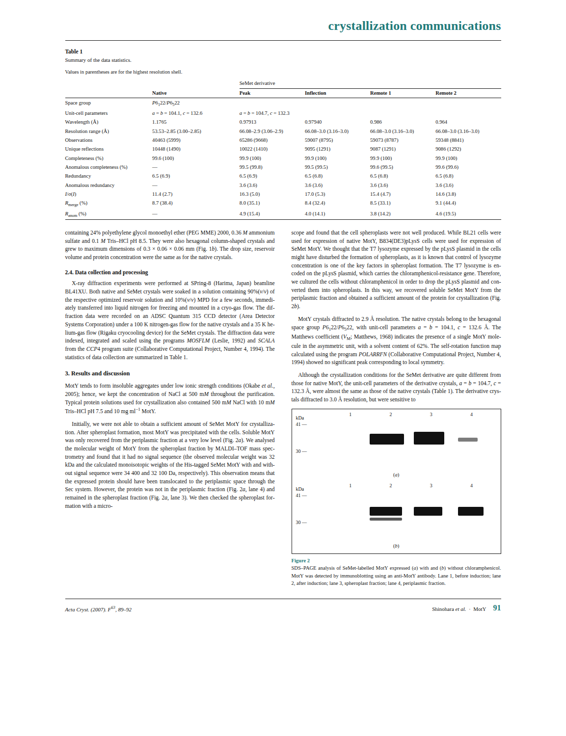crystallization communications
Table 1
Summary of the data statistics.
Values in parentheses are for the highest resolution shell.
| | | SeMet derivative |
| --- | --- | --- |
| | Native | Peak | Inflection | Remote 1 | Remote 2 |
| Space group | P 6 1 22/ P 6 5 22 | | | | |
| Unit-cell parameters | a = b = 104.1, c = 132.6 | a = b = 104.7, c = 132.3 | | | |
| Wavelength (Å) | 1.1765 | 0.97913 | 0.97940 | 0.986 | 0.964 |
| Resolution range (Å) | 53.53–2.85 (3.00–2.85) | 66.08–2.9 (3.06–2.9) | 66.08–3.0 (3.16–3.0) | 66.08–3.0 (3.16–3.0) | 66.08–3.0 (3.16–3.0) |
| Observations | 40463 (5999) | 65286 (9668) | 59007 (8795) | 59073 (8787) | 59348 (8841) |
| Unique reflections | 10448 (1490) | 10022 (1410) | 9095 (1291) | 9087 (1291) | 9086 (1292) |
| Completeness (%) | 99.6 (100) | 99.9 (100) | 99.9 (100) | 99.9 (100) | 99.9 (100) |
| Anomalous completeness (%) | — | 99.5 (99.8) | 99.5 (99.5) | 99.6 (99.5) | 99.6 (99.6) |
| Redundancy | 6.5 (6.9) | 6.5 (6.9) | 6.5 (6.8) | 6.5 (6.8) | 6.5 (6.8) |
| Anomalous redundancy | — | 3.6 (3.6) | 3.6 (3.6) | 3.6 (3.6) | 3.6 (3.6) |
| I /σ( I ) | 11.4 (2.7) | 16.3 (5.0) | 17.0 (5.3) | 15.4 (4.7) | 14.6 (3.8) |
| R merge (%) | 8.7 (38.4) | 8.0 (35.1) | 8.4 (32.4) | 8.5 (33.1) | 9.1 (44.4) |
| R anom (%) | — | 4.9 (15.4) | 4.0 (14.1) | 3.8 (14.2) | 4.6 (19.5) |
containing 24% polyethylene glycol monoethyl ether (PEG MME) 2000, 0.36 M ammonium sulfate and 0.1 M Tris–HCl pH 8.5. They were also hexagonal column-shaped crystals and grew to maximum dimensions of 0.3 × 0.06 × 0.06 mm (Fig. 1b). The drop size, reservoir volume and protein concentration were the same as for the native crystals.
2.4. Data collection and processing
X-ray diffraction experiments were performed at SPring-8 (Harima, Japan) beamline BL41XU. Both native and SeMet crystals were soaked in a solution containing 90%(v/v) of the respective optimized reservoir solution and 10%(v/v) MPD for a few seconds, immediately transferred into liquid nitrogen for freezing and mounted in a cryo-gas flow. The diffraction data were recorded on an ADSC Quantum 315 CCD detector (Area Detector Systems Corporation) under a 100 K nitrogen-gas flow for the native crystals and a 35 K helium-gas flow (Rigaku cryocooling device) for the SeMet crystals. The diffraction data were indexed, integrated and scaled using the programs MOSFLM (Leslie, 1992) and SCALA from the CCP4 program suite (Collaborative Computational Project, Number 4, 1994). The statistics of data collection are summarized in Table 1.
3. Results and discussion
MotY tends to form insoluble aggregates under low ionic strength conditions (Okabe et al., 2005); hence, we kept the concentration of NaCl at 500 mM throughout the purification. Typical protein solutions used for crystallization also contained 500 mM NaCl with 10 mM Tris–HCl pH 7.5 and 10 mg ml−1 MotY.
Initially, we were not able to obtain a sufficient amount of SeMet MotY for crystallization. After spheroplast formation, most MotY was precipitated with the cells. Soluble MotY was only recovered from the periplasmic fraction at a very low level (Fig. 2a). We analysed the molecular weight of MotY from the spheroplast fraction by MALDI–TOF mass spectrometry and found that it had no signal sequence (the observed molecular weight was 32 kDa and the calculated monoisotopic weights of the His-tagged SeMet MotY with and without signal sequence were 34 400 and 32 100 Da, respectively). This observation means that the expressed protein should have been translocated to the periplasmic space through the Sec system. However, the protein was not in the periplasmic fraction (Fig. 2a, lane 4) and remained in the spheroplast fraction (Fig. 2a, lane 3). We then checked the spheroplast formation with a micro-
scope and found that the cell spheroplasts were not well produced. While BL21 cells were used for expression of native MotY, B834(DE3)pLysS cells were used for expression of SeMet MotY. We thought that the T7 lysozyme expressed by the pLysS plasmid in the cells might have disturbed the formation of spheroplasts, as it is known that control of lysozyme concentration is one of the key factors in spheroplast formation. The T7 lysozyme is encoded on the pLysS plasmid, which carries the chloramphenicol-resistance gene. Therefore, we cultured the cells without chloramphenicol in order to drop the pLysS plasmid and converted them into spheroplasts. In this way, we recovered soluble SeMet MotY from the periplasmic fraction and obtained a sufficient amount of the protein for crystallization (Fig. 2b).
MotY crystals diffracted to 2.9 Å resolution. The native crystals belong to the hexagonal space group P6122/P6522, with unit-cell parameters a = b = 104.1, c = 132.6 Å. The Matthews coefficient (VM; Matthews, 1968) indicates the presence of a single MotY molecule in the asymmetric unit, with a solvent content of 62%. The self-rotation function map calculated using the program POLARRFN (Collaborative Computational Project, Number 4, 1994) showed no significant peak corresponding to local symmetry.
Although the crystallization conditions for the SeMet derivative are quite different from those for native MotY, the unit-cell parameters of the derivative crystals, a = b = 104.7, c = 132.3 Å, were almost the same as those of the native crystals (Table 1). The derivative crystals diffracted to 3.0 Å resolution, but were sensitive to
1234
kDa
41 —
30 —
(a)
1234
kDa
41 —
30 —
(b)
Figure 2 SDS–PAGE analysis of SeMet-labelled MotY expressed (a) with and (b) without chloramphenicol. MotY was detected by immunoblotting using an anti-MotY antibody. Lane 1, before induction; lane 2, after induction; lane 3, spheroplast fraction; lane 4, periplasmic fraction.
Acta Cryst. (2007). F63, 89–92
Shinohara et al. · MotY
91